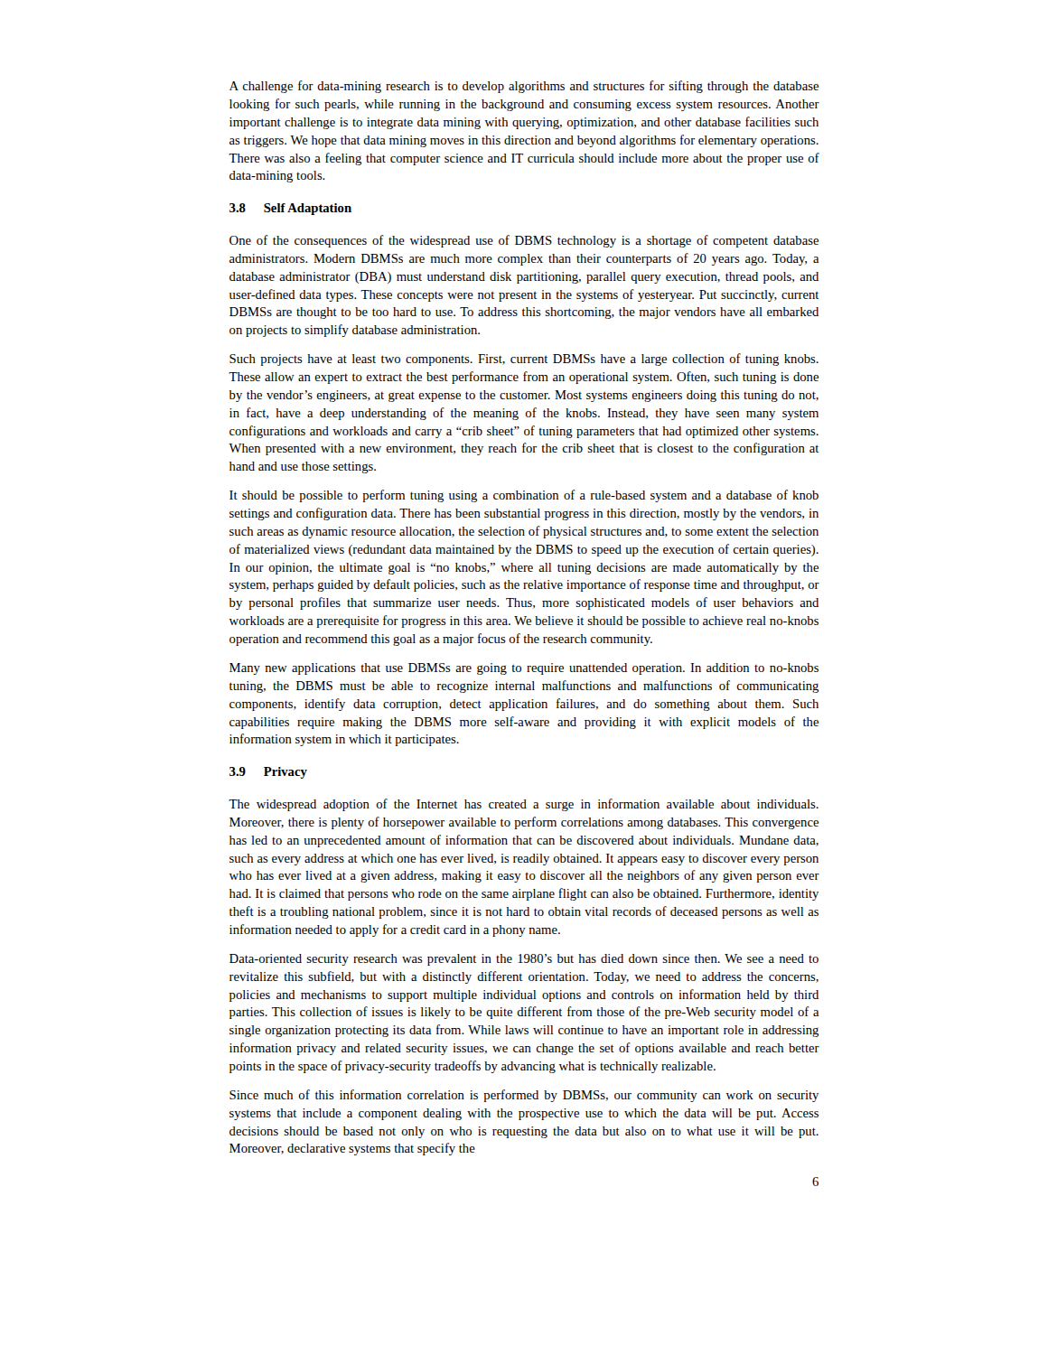A challenge for data-mining research is to develop algorithms and structures for sifting through the database looking for such pearls, while running in the background and consuming excess system resources. Another important challenge is to integrate data mining with querying, optimization, and other database facilities such as triggers. We hope that data mining moves in this direction and beyond algorithms for elementary operations. There was also a feeling that computer science and IT curricula should include more about the proper use of data-mining tools.
3.8 Self Adaptation
One of the consequences of the widespread use of DBMS technology is a shortage of competent database administrators. Modern DBMSs are much more complex than their counterparts of 20 years ago. Today, a database administrator (DBA) must understand disk partitioning, parallel query execution, thread pools, and user-defined data types. These concepts were not present in the systems of yesteryear. Put succinctly, current DBMSs are thought to be too hard to use. To address this shortcoming, the major vendors have all embarked on projects to simplify database administration.
Such projects have at least two components. First, current DBMSs have a large collection of tuning knobs. These allow an expert to extract the best performance from an operational system. Often, such tuning is done by the vendor’s engineers, at great expense to the customer. Most systems engineers doing this tuning do not, in fact, have a deep understanding of the meaning of the knobs. Instead, they have seen many system configurations and workloads and carry a “crib sheet” of tuning parameters that had optimized other systems. When presented with a new environment, they reach for the crib sheet that is closest to the configuration at hand and use those settings.
It should be possible to perform tuning using a combination of a rule-based system and a database of knob settings and configuration data. There has been substantial progress in this direction, mostly by the vendors, in such areas as dynamic resource allocation, the selection of physical structures and, to some extent the selection of materialized views (redundant data maintained by the DBMS to speed up the execution of certain queries). In our opinion, the ultimate goal is “no knobs,” where all tuning decisions are made automatically by the system, perhaps guided by default policies, such as the relative importance of response time and throughput, or by personal profiles that summarize user needs. Thus, more sophisticated models of user behaviors and workloads are a prerequisite for progress in this area. We believe it should be possible to achieve real no-knobs operation and recommend this goal as a major focus of the research community.
Many new applications that use DBMSs are going to require unattended operation. In addition to no-knobs tuning, the DBMS must be able to recognize internal malfunctions and malfunctions of communicating components, identify data corruption, detect application failures, and do something about them. Such capabilities require making the DBMS more self-aware and providing it with explicit models of the information system in which it participates.
3.9 Privacy
The widespread adoption of the Internet has created a surge in information available about individuals. Moreover, there is plenty of horsepower available to perform correlations among databases. This convergence has led to an unprecedented amount of information that can be discovered about individuals. Mundane data, such as every address at which one has ever lived, is readily obtained. It appears easy to discover every person who has ever lived at a given address, making it easy to discover all the neighbors of any given person ever had. It is claimed that persons who rode on the same airplane flight can also be obtained. Furthermore, identity theft is a troubling national problem, since it is not hard to obtain vital records of deceased persons as well as information needed to apply for a credit card in a phony name.
Data-oriented security research was prevalent in the 1980’s but has died down since then. We see a need to revitalize this subfield, but with a distinctly different orientation. Today, we need to address the concerns, policies and mechanisms to support multiple individual options and controls on information held by third parties. This collection of issues is likely to be quite different from those of the pre-Web security model of a single organization protecting its data from. While laws will continue to have an important role in addressing information privacy and related security issues, we can change the set of options available and reach better points in the space of privacy-security tradeoffs by advancing what is technically realizable.
Since much of this information correlation is performed by DBMSs, our community can work on security systems that include a component dealing with the prospective use to which the data will be put. Access decisions should be based not only on who is requesting the data but also on to what use it will be put. Moreover, declarative systems that specify the
6